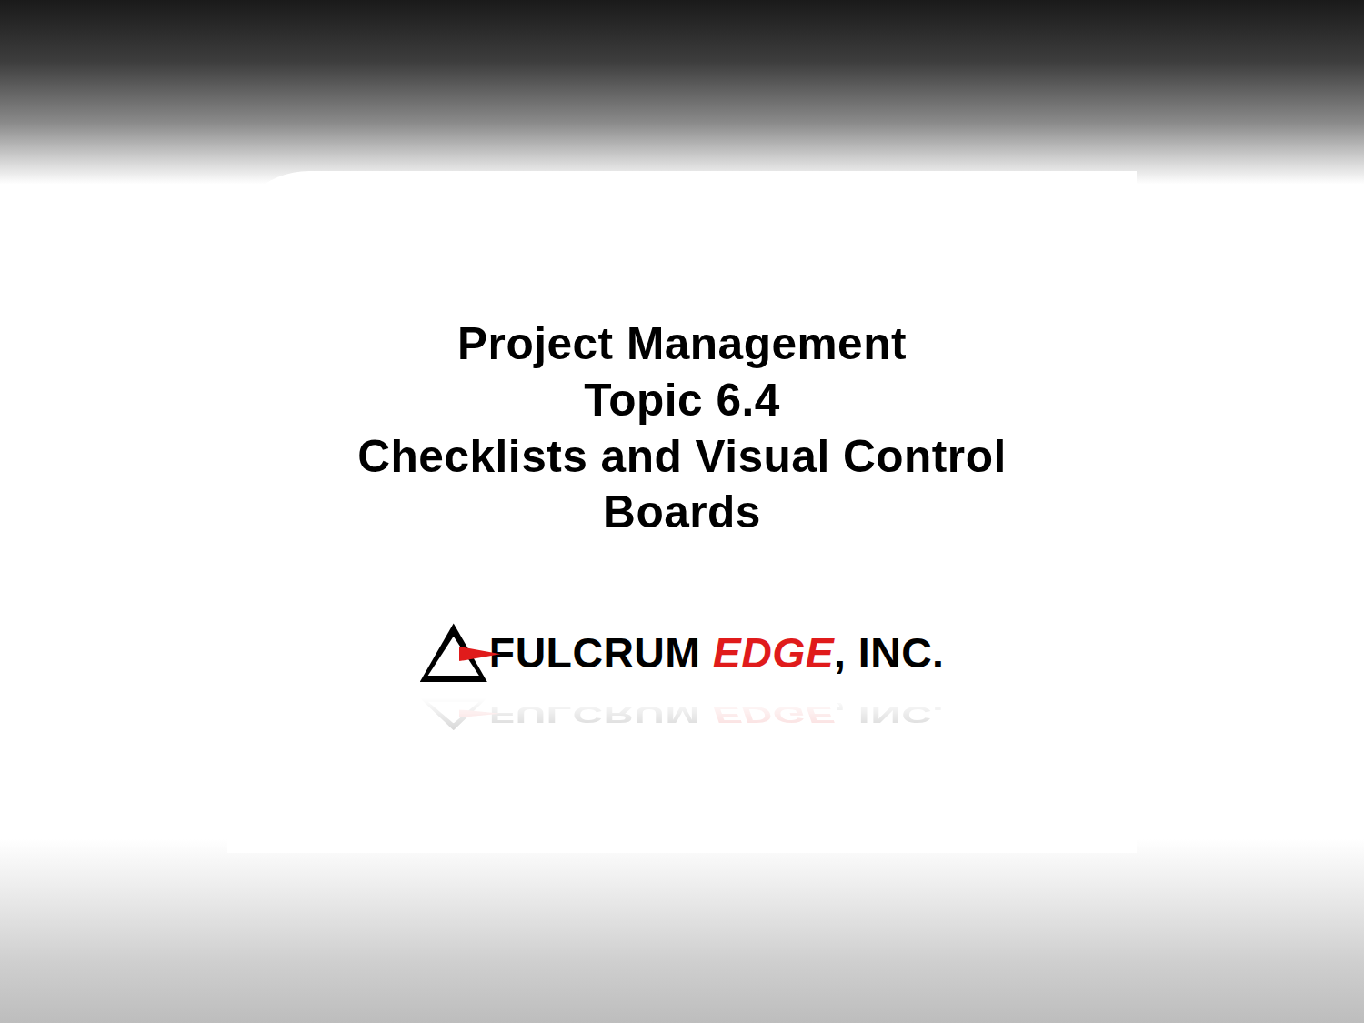Project Management Topic 6.4 Checklists and Visual Control Boards
FULCRUM EDGE, INC.
FULCRUM EDGE, INC.